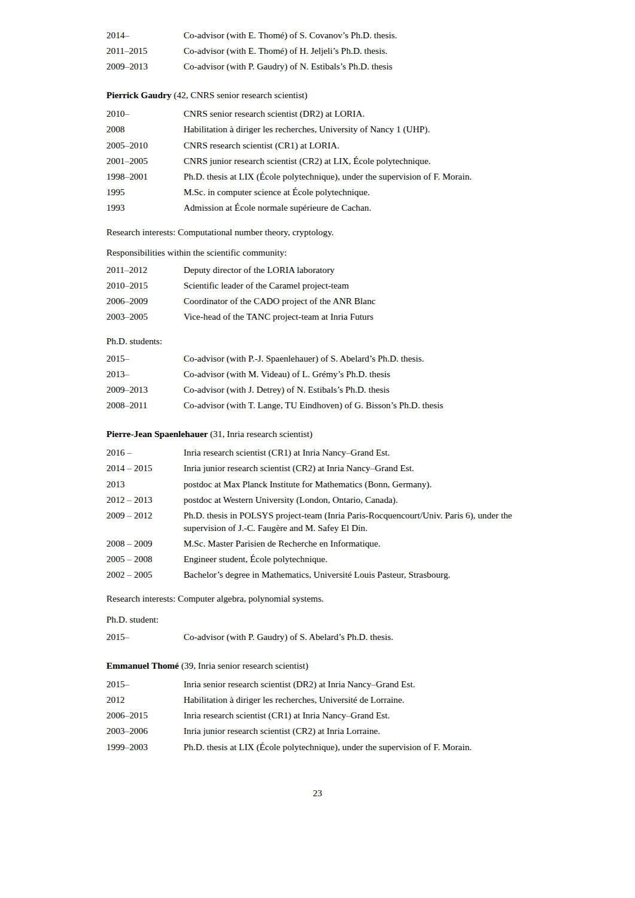2014–
Co-advisor (with E. Thomé) of S. Covanov’s Ph.D. thesis.
2011–2015
Co-advisor (with E. Thomé) of H. Jeljeli’s Ph.D. thesis.
2009–2013
Co-advisor (with P. Gaudry) of N. Estibals’s Ph.D. thesis
Pierrick Gaudry (42, CNRS senior research scientist)
2010–
CNRS senior research scientist (DR2) at LORIA.
2008
Habilitation à diriger les recherches, University of Nancy 1 (UHP).
2005–2010
CNRS research scientist (CR1) at LORIA.
2001–2005
CNRS junior research scientist (CR2) at LIX, École polytechnique.
1998–2001
Ph.D. thesis at LIX (École polytechnique), under the supervision of F. Morain.
1995
M.Sc. in computer science at École polytechnique.
1993
Admission at École normale supérieure de Cachan.
Research interests: Computational number theory, cryptology.
Responsibilities within the scientific community:
2011–2012
Deputy director of the LORIA laboratory
2010–2015
Scientific leader of the Caramel project-team
2006–2009
Coordinator of the CADO project of the ANR Blanc
2003–2005
Vice-head of the TANC project-team at Inria Futurs
Ph.D. students:
2015–
Co-advisor (with P.-J. Spaenlehauer) of S. Abelard’s Ph.D. thesis.
2013–
Co-advisor (with M. Videau) of L. Grémy’s Ph.D. thesis
2009–2013
Co-advisor (with J. Detrey) of N. Estibals’s Ph.D. thesis
2008–2011
Co-advisor (with T. Lange, TU Eindhoven) of G. Bisson’s Ph.D. thesis
Pierre-Jean Spaenlehauer (31, Inria research scientist)
2016 –
Inria research scientist (CR1) at Inria Nancy–Grand Est.
2014 – 2015
Inria junior research scientist (CR2) at Inria Nancy–Grand Est.
2013
postdoc at Max Planck Institute for Mathematics (Bonn, Germany).
2012 – 2013
postdoc at Western University (London, Ontario, Canada).
2009 – 2012
Ph.D. thesis in POLSYS project-team (Inria Paris-Rocquencourt/Univ. Paris 6), under the supervision of J.-C. Faugère and M. Safey El Din.
2008 – 2009
M.Sc. Master Parisien de Recherche en Informatique.
2005 – 2008
Engineer student, École polytechnique.
2002 – 2005
Bachelor’s degree in Mathematics, Université Louis Pasteur, Strasbourg.
Research interests: Computer algebra, polynomial systems.
Ph.D. student:
2015–
Co-advisor (with P. Gaudry) of S. Abelard’s Ph.D. thesis.
Emmanuel Thomé (39, Inria senior research scientist)
2015–
Inria senior research scientist (DR2) at Inria Nancy–Grand Est.
2012
Habilitation à diriger les recherches, Université de Lorraine.
2006–2015
Inria research scientist (CR1) at Inria Nancy–Grand Est.
2003–2006
Inria junior research scientist (CR2) at Inria Lorraine.
1999–2003
Ph.D. thesis at LIX (École polytechnique), under the supervision of F. Morain.
23